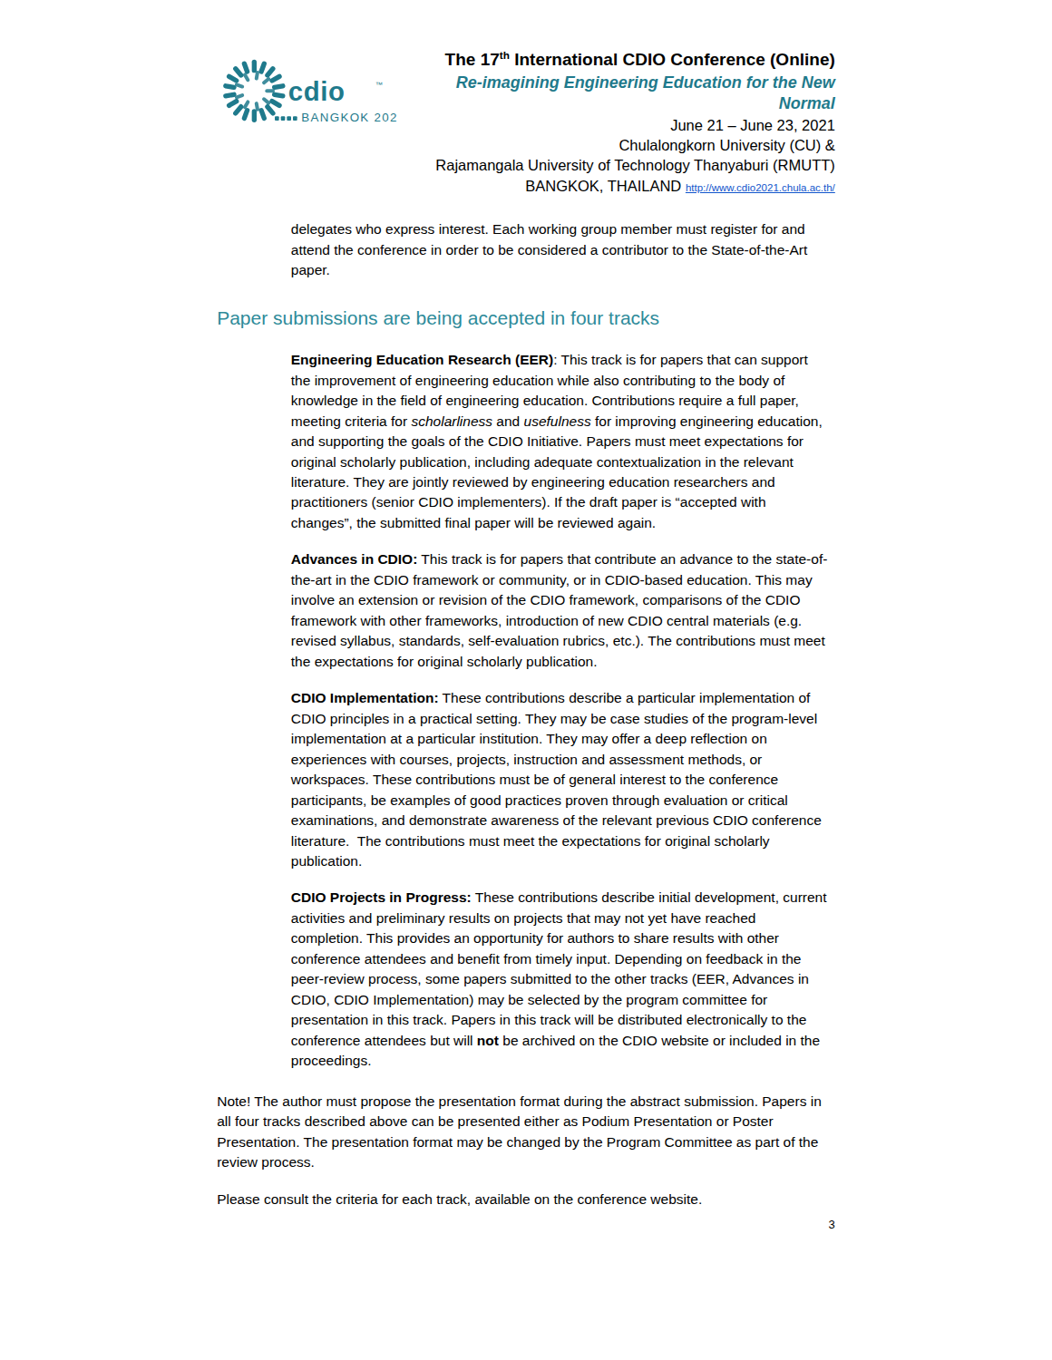cdio ™ BANGKOK 2021
The 17th International CDIO Conference (Online)
Re-imagining Engineering Education for the New Normal
June 21 – June 23, 2021
Chulalongkorn University (CU) &
Rajamangala University of Technology Thanyaburi (RMUTT)
BANGKOK, THAILAND http://www.cdio2021.chula.ac.th/
delegates who express interest. Each working group member must register for and attend the conference in order to be considered a contributor to the State-of-the-Art paper.
Paper submissions are being accepted in four tracks
Engineering Education Research (EER): This track is for papers that can support the improvement of engineering education while also contributing to the body of knowledge in the field of engineering education. Contributions require a full paper, meeting criteria for scholarliness and usefulness for improving engineering education, and supporting the goals of the CDIO Initiative. Papers must meet expectations for original scholarly publication, including adequate contextualization in the relevant literature. They are jointly reviewed by engineering education researchers and practitioners (senior CDIO implementers). If the draft paper is “accepted with changes”, the submitted final paper will be reviewed again.
Advances in CDIO: This track is for papers that contribute an advance to the state-of-the-art in the CDIO framework or community, or in CDIO-based education. This may involve an extension or revision of the CDIO framework, comparisons of the CDIO framework with other frameworks, introduction of new CDIO central materials (e.g. revised syllabus, standards, self-evaluation rubrics, etc.). The contributions must meet the expectations for original scholarly publication.
CDIO Implementation: These contributions describe a particular implementation of CDIO principles in a practical setting. They may be case studies of the program-level implementation at a particular institution. They may offer a deep reflection on experiences with courses, projects, instruction and assessment methods, or workspaces. These contributions must be of general interest to the conference participants, be examples of good practices proven through evaluation or critical examinations, and demonstrate awareness of the relevant previous CDIO conference literature. The contributions must meet the expectations for original scholarly publication.
CDIO Projects in Progress: These contributions describe initial development, current activities and preliminary results on projects that may not yet have reached completion. This provides an opportunity for authors to share results with other conference attendees and benefit from timely input. Depending on feedback in the peer-review process, some papers submitted to the other tracks (EER, Advances in CDIO, CDIO Implementation) may be selected by the program committee for presentation in this track. Papers in this track will be distributed electronically to the conference attendees but will not be archived on the CDIO website or included in the proceedings.
Note! The author must propose the presentation format during the abstract submission. Papers in all four tracks described above can be presented either as Podium Presentation or Poster Presentation. The presentation format may be changed by the Program Committee as part of the review process.
Please consult the criteria for each track, available on the conference website.
3